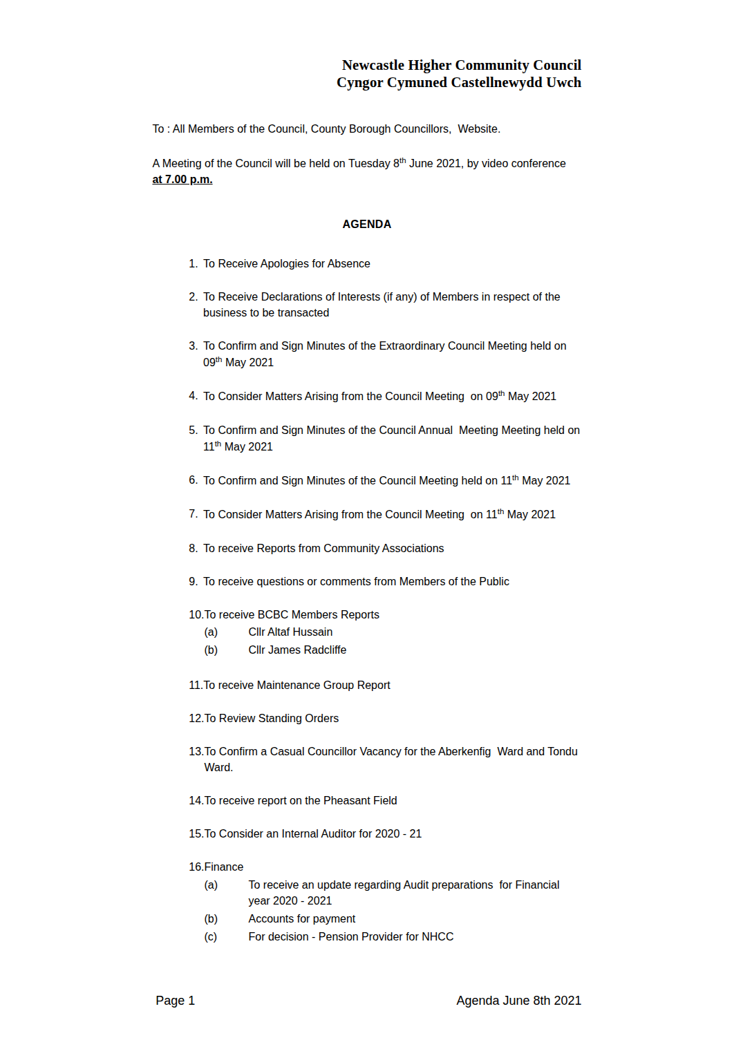Newcastle Higher Community Council
Cyngor Cymuned Castellnewydd Uwch
To : All Members of the Council, County Borough Councillors, Website.
A Meeting of the Council will be held on Tuesday 8th June 2021, by video conference at 7.00 p.m.
AGENDA
1. To Receive Apologies for Absence
2. To Receive Declarations of Interests (if any) of Members in respect of the business to be transacted
3. To Confirm and Sign Minutes of the Extraordinary Council Meeting held on 09th May 2021
4. To Consider Matters Arising from the Council Meeting on 09th May 2021
5. To Confirm and Sign Minutes of the Council Annual Meeting Meeting held on 11th May 2021
6. To Confirm and Sign Minutes of the Council Meeting held on 11th May 2021
7. To Consider Matters Arising from the Council Meeting on 11th May 2021
8. To receive Reports from Community Associations
9. To receive questions or comments from Members of the Public
10. To receive BCBC Members Reports
(a) Cllr Altaf Hussain
(b) Cllr James Radcliffe
11. To receive Maintenance Group Report
12. To Review Standing Orders
13. To Confirm a Casual Councillor Vacancy for the Aberkenfig Ward and Tondu Ward.
14. To receive report on the Pheasant Field
15. To Consider an Internal Auditor for 2020 - 21
16. Finance
(a) To receive an update regarding Audit preparations for Financial year 2020 - 2021
(b) Accounts for payment
(c) For decision - Pension Provider for NHCC
Page 1
Agenda June 8th 2021